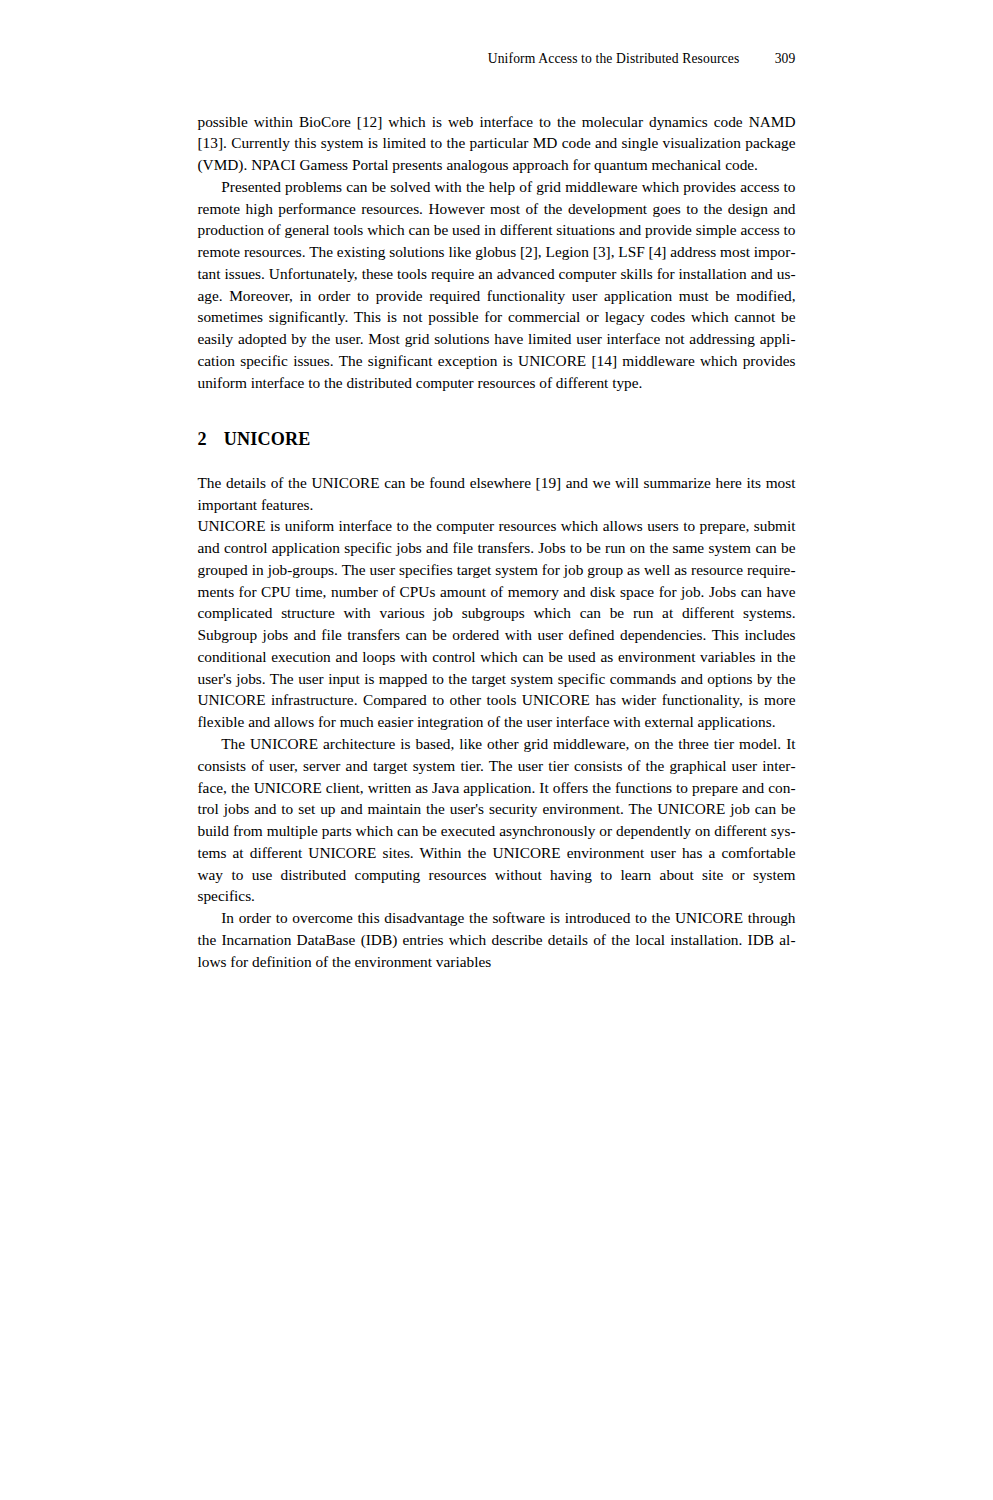Uniform Access to the Distributed Resources 309
possible within BioCore [12] which is web interface to the molecular dynamics code NAMD [13]. Currently this system is limited to the particular MD code and single visualization package (VMD). NPACI Gamess Portal presents analogous approach for quantum mechanical code.
Presented problems can be solved with the help of grid middleware which provides access to remote high performance resources. However most of the development goes to the design and production of general tools which can be used in different situations and provide simple access to remote resources. The existing solutions like globus [2], Legion [3], LSF [4] address most important issues. Unfortunately, these tools require an advanced computer skills for installation and usage. Moreover, in order to provide required functionality user application must be modified, sometimes significantly. This is not possible for commercial or legacy codes which cannot be easily adopted by the user. Most grid solutions have limited user interface not addressing application specific issues. The significant exception is UNICORE [14] middleware which provides uniform interface to the distributed computer resources of different type.
2 UNICORE
The details of the UNICORE can be found elsewhere [19] and we will summarize here its most important features.
UNICORE is uniform interface to the computer resources which allows users to prepare, submit and control application specific jobs and file transfers. Jobs to be run on the same system can be grouped in job-groups. The user specifies target system for job group as well as resource requirements for CPU time, number of CPUs amount of memory and disk space for job. Jobs can have complicated structure with various job subgroups which can be run at different systems. Subgroup jobs and file transfers can be ordered with user defined dependencies. This includes conditional execution and loops with control which can be used as environment variables in the user's jobs. The user input is mapped to the target system specific commands and options by the UNICORE infrastructure. Compared to other tools UNICORE has wider functionality, is more flexible and allows for much easier integration of the user interface with external applications.
The UNICORE architecture is based, like other grid middleware, on the three tier model. It consists of user, server and target system tier. The user tier consists of the graphical user interface, the UNICORE client, written as Java application. It offers the functions to prepare and control jobs and to set up and maintain the user's security environment. The UNICORE job can be build from multiple parts which can be executed asynchronously or dependently on different systems at different UNICORE sites. Within the UNICORE environment user has a comfortable way to use distributed computing resources without having to learn about site or system specifics.
In order to overcome this disadvantage the software is introduced to the UNICORE through the Incarnation DataBase (IDB) entries which describe details of the local installation. IDB allows for definition of the environment variables